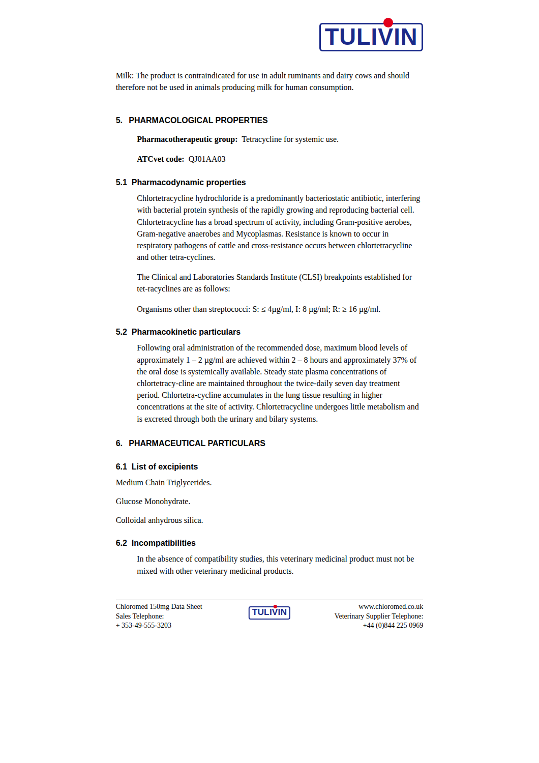TULIVIN
Milk: The product is contraindicated for use in adult ruminants and dairy cows and should therefore not be used in animals producing milk for human consumption.
5. PHARMACOLOGICAL PROPERTIES
Pharmacotherapeutic group: Tetracycline for systemic use.
ATCvet code: QJ01AA03
5.1 Pharmacodynamic properties
Chlortetracycline hydrochloride is a predominantly bacteriostatic antibiotic, interfering with bacterial protein synthesis of the rapidly growing and reproducing bacterial cell. Chlortetracycline has a broad spectrum of activity, including Gram-positive aerobes, Gram-negative anaerobes and Mycoplasmas. Resistance is known to occur in respiratory pathogens of cattle and cross-resistance occurs between chlortetracycline and other tetra-cyclines.
The Clinical and Laboratories Standards Institute (CLSI) breakpoints established for tet-racyclines are as follows:
Organisms other than streptococci: S: ≤ 4µg/ml, I: 8 µg/ml; R: ≥ 16 µg/ml.
5.2 Pharmacokinetic particulars
Following oral administration of the recommended dose, maximum blood levels of approximately 1 – 2 µg/ml are achieved within 2 – 8 hours and approximately 37% of the oral dose is systemically available. Steady state plasma concentrations of chlortetracy-cline are maintained throughout the twice-daily seven day treatment period. Chlortetra-cycline accumulates in the lung tissue resulting in higher concentrations at the site of activity. Chlortetracycline undergoes little metabolism and is excreted through both the urinary and bilary systems.
6. PHARMACEUTICAL PARTICULARS
6.1 List of excipients
Medium Chain Triglycerides.
Glucose Monohydrate.
Colloidal anhydrous silica.
6.2 Incompatibilities
In the absence of compatibility studies, this veterinary medicinal product must not be mixed with other veterinary medicinal products.
Chloromed 150mg Data Sheet
Sales Telephone:
+ 353-49-555-3203
www.chloromed.co.uk
Veterinary Supplier Telephone:
+44 (0)844 225 0969
TULIVIN